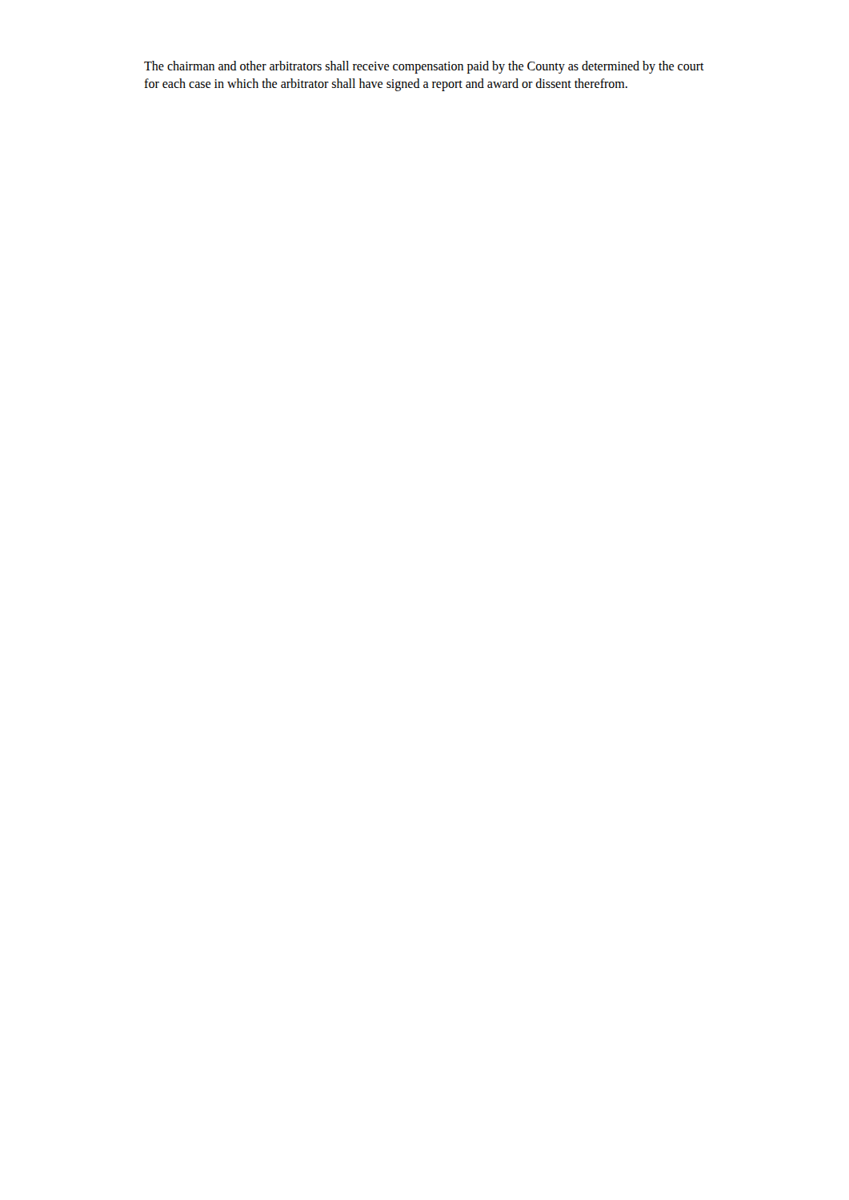The chairman and other arbitrators shall receive compensation paid by the County as determined by the court for each case in which the arbitrator shall have signed a report and award or dissent therefrom.